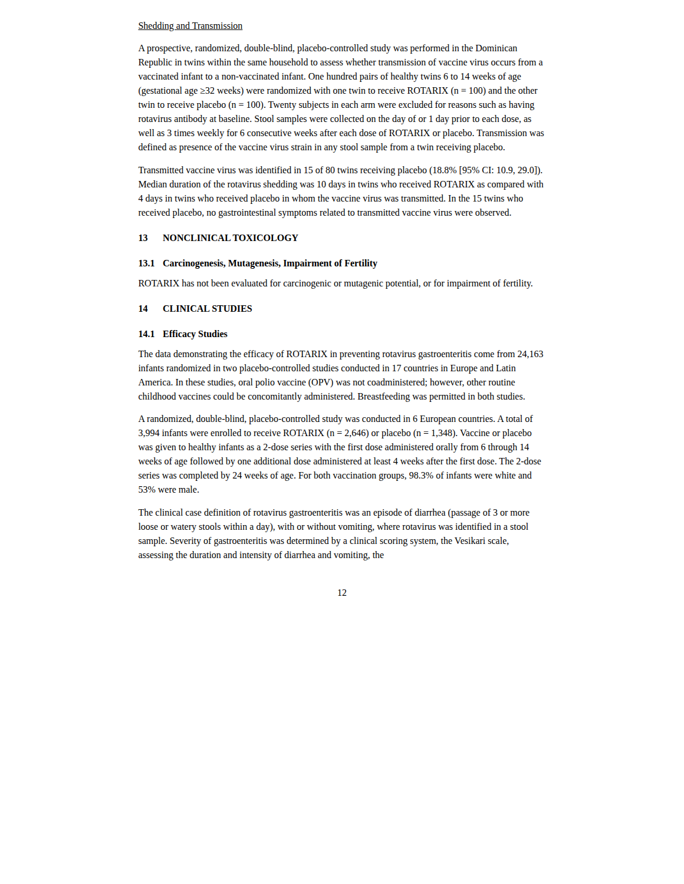Shedding and Transmission
A prospective, randomized, double-blind, placebo-controlled study was performed in the Dominican Republic in twins within the same household to assess whether transmission of vaccine virus occurs from a vaccinated infant to a non-vaccinated infant. One hundred pairs of healthy twins 6 to 14 weeks of age (gestational age ≥32 weeks) were randomized with one twin to receive ROTARIX (n = 100) and the other twin to receive placebo (n = 100). Twenty subjects in each arm were excluded for reasons such as having rotavirus antibody at baseline. Stool samples were collected on the day of or 1 day prior to each dose, as well as 3 times weekly for 6 consecutive weeks after each dose of ROTARIX or placebo. Transmission was defined as presence of the vaccine virus strain in any stool sample from a twin receiving placebo.
Transmitted vaccine virus was identified in 15 of 80 twins receiving placebo (18.8% [95% CI: 10.9, 29.0]). Median duration of the rotavirus shedding was 10 days in twins who received ROTARIX as compared with 4 days in twins who received placebo in whom the vaccine virus was transmitted. In the 15 twins who received placebo, no gastrointestinal symptoms related to transmitted vaccine virus were observed.
13 NONCLINICAL TOXICOLOGY
13.1 Carcinogenesis, Mutagenesis, Impairment of Fertility
ROTARIX has not been evaluated for carcinogenic or mutagenic potential, or for impairment of fertility.
14 CLINICAL STUDIES
14.1 Efficacy Studies
The data demonstrating the efficacy of ROTARIX in preventing rotavirus gastroenteritis come from 24,163 infants randomized in two placebo-controlled studies conducted in 17 countries in Europe and Latin America. In these studies, oral polio vaccine (OPV) was not coadministered; however, other routine childhood vaccines could be concomitantly administered. Breastfeeding was permitted in both studies.
A randomized, double-blind, placebo-controlled study was conducted in 6 European countries. A total of 3,994 infants were enrolled to receive ROTARIX (n = 2,646) or placebo (n = 1,348). Vaccine or placebo was given to healthy infants as a 2-dose series with the first dose administered orally from 6 through 14 weeks of age followed by one additional dose administered at least 4 weeks after the first dose. The 2-dose series was completed by 24 weeks of age. For both vaccination groups, 98.3% of infants were white and 53% were male.
The clinical case definition of rotavirus gastroenteritis was an episode of diarrhea (passage of 3 or more loose or watery stools within a day), with or without vomiting, where rotavirus was identified in a stool sample. Severity of gastroenteritis was determined by a clinical scoring system, the Vesikari scale, assessing the duration and intensity of diarrhea and vomiting, the
12